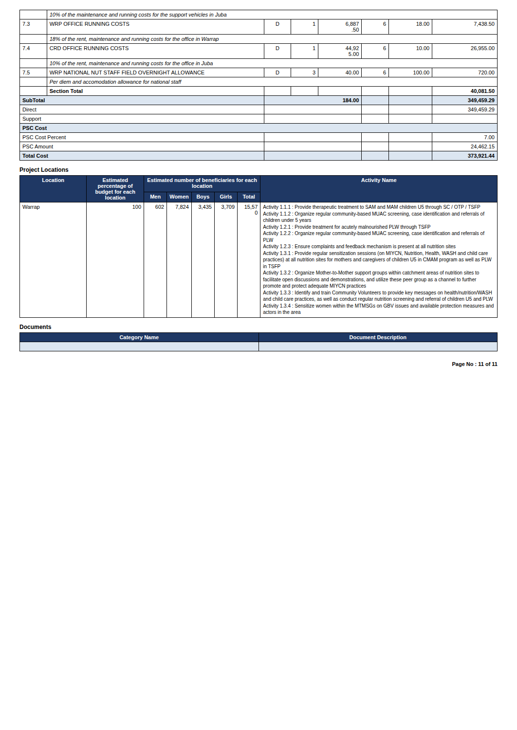| | 10% of the maintenance and running costs for the support vehicles in Juba |
| 7.3 | WRP OFFICE RUNNING COSTS | D | 1 | 6,887 .50 | 6 | 18.00 | 7,438.50 |
| | 18% of the rent, maintenance and running costs for the office in Warrap |
| 7.4 | CRD OFFICE RUNNING COSTS | D | 1 | 44,92 5.00 | 6 | 10.00 | 26,955.00 |
| | 10% of the rent, maintenance and running costs for the office in Juba |
| 7.5 | WRP NATIONAL NUT STAFF FIELD OVERNIGHT ALLOWANCE | D | 3 | 40.00 | 6 | 100.00 | 720.00 |
| | Per diem and accomodation allowance for national staff |
| | Section Total | | | | | | 40,081.50 |
| SubTotal | 184.00 | | | 349,459.29 |
| Direct | | | | 349,459.29 |
| Support | | | | |
| PSC Cost |
| PSC Cost Percent | | | | 7.00 |
| PSC Amount | | | | 24,462.15 |
| Total Cost | | | | 373,921.44 |
Project Locations
| Location | Estimated percentage of budget for each location | Estimated number of beneficiaries for each location | Activity Name |
| --- | --- | --- | --- |
| Men | Women | Boys | Girls | Total |
| Warrap | 100 | 602 | 7,824 | 3,435 | 3,709 | 15,57 0 | Activity 1.1.1 : Provide therapeutic treatment to SAM and MAM children U5 through SC / OTP / TSFP Activity 1.1.2 : Organize regular community-based MUAC screening, case identification and referrals of children under 5 years Activity 1.2.1 : Provide treatment for acutely malnourished PLW through TSFP Activity 1.2.2 : Organize regular community-based MUAC screening, case identification and referrals of PLW Activity 1.2.3 : Ensure complaints and feedback mechanism is present at all nutrition sites Activity 1.3.1 : Provide regular sensitization sessions (on MIYCN, Nutrition, Health, WASH and child care practices) at all nutrition sites for mothers and caregivers of children U5 in CMAM program as well as PLW in TSFP Activity 1.3.2 : Organize Mother-to-Mother support groups within catchment areas of nutrition sites to facilitate open discussions and demonstrations, and utilize these peer group as a channel to further promote and protect adequate MIYCN practices Activity 1.3.3 : Identify and train Community Volunteers to provide key messages on health/nutrition/WASH and child care practices, as well as conduct regular nutrition screening and referral of children U5 and PLW Activity 1.3.4 : Sensitize women within the MTMSGs on GBV issues and available protection measures and actors in the area |
Documents
| Category Name | Document Description |
| --- | --- |
Page No : 11 of 11